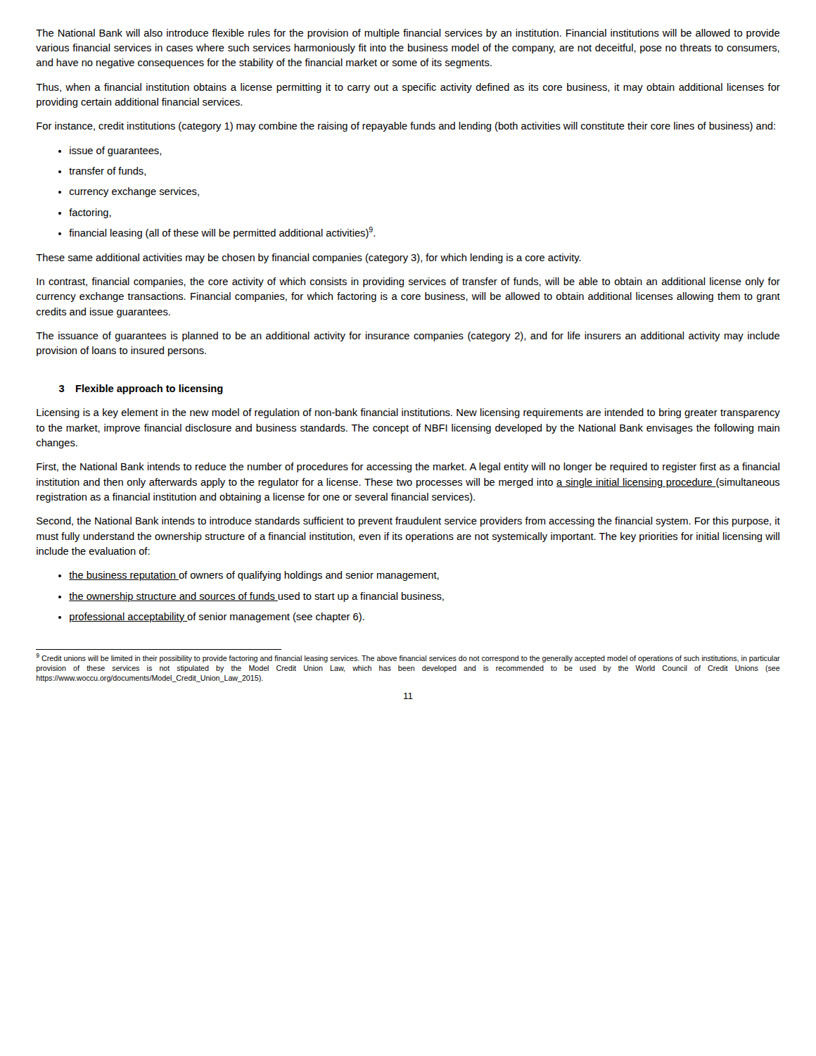The National Bank will also introduce flexible rules for the provision of multiple financial services by an institution. Financial institutions will be allowed to provide various financial services in cases where such services harmoniously fit into the business model of the company, are not deceitful, pose no threats to consumers, and have no negative consequences for the stability of the financial market or some of its segments.
Thus, when a financial institution obtains a license permitting it to carry out a specific activity defined as its core business, it may obtain additional licenses for providing certain additional financial services.
For instance, credit institutions (category 1) may combine the raising of repayable funds and lending (both activities will constitute their core lines of business) and:
issue of guarantees,
transfer of funds,
currency exchange services,
factoring,
financial leasing (all of these will be permitted additional activities)9.
These same additional activities may be chosen by financial companies (category 3), for which lending is a core activity.
In contrast, financial companies, the core activity of which consists in providing services of transfer of funds, will be able to obtain an additional license only for currency exchange transactions. Financial companies, for which factoring is a core business, will be allowed to obtain additional licenses allowing them to grant credits and issue guarantees.
The issuance of guarantees is planned to be an additional activity for insurance companies (category 2), and for life insurers an additional activity may include provision of loans to insured persons.
3 Flexible approach to licensing
Licensing is a key element in the new model of regulation of non-bank financial institutions. New licensing requirements are intended to bring greater transparency to the market, improve financial disclosure and business standards. The concept of NBFI licensing developed by the National Bank envisages the following main changes.
First, the National Bank intends to reduce the number of procedures for accessing the market. A legal entity will no longer be required to register first as a financial institution and then only afterwards apply to the regulator for a license. These two processes will be merged into a single initial licensing procedure (simultaneous registration as a financial institution and obtaining a license for one or several financial services).
Second, the National Bank intends to introduce standards sufficient to prevent fraudulent service providers from accessing the financial system. For this purpose, it must fully understand the ownership structure of a financial institution, even if its operations are not systemically important. The key priorities for initial licensing will include the evaluation of:
the business reputation of owners of qualifying holdings and senior management,
the ownership structure and sources of funds used to start up a financial business,
professional acceptability of senior management (see chapter 6).
9 Credit unions will be limited in their possibility to provide factoring and financial leasing services. The above financial services do not correspond to the generally accepted model of operations of such institutions, in particular provision of these services is not stipulated by the Model Credit Union Law, which has been developed and is recommended to be used by the World Council of Credit Unions (see https://www.woccu.org/documents/Model_Credit_Union_Law_2015).
11